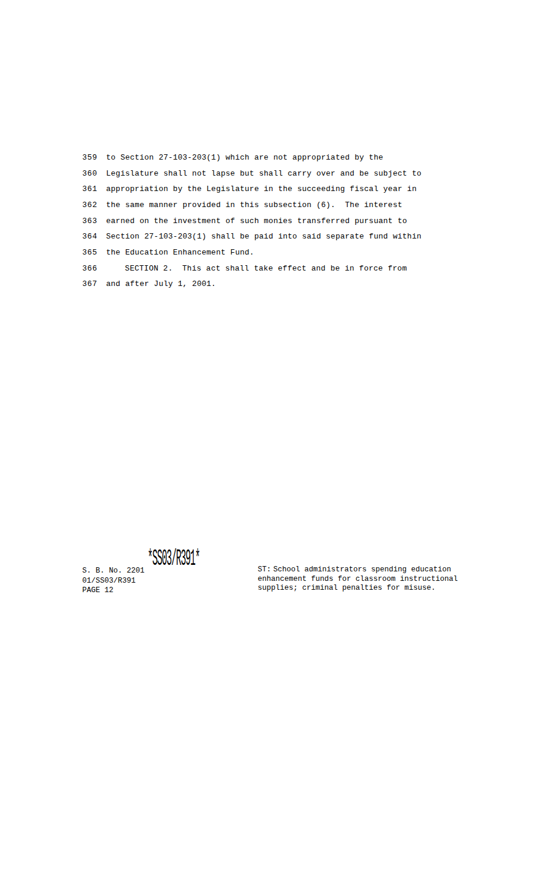359 to Section 27-103-203(1) which are not appropriated by the
360 Legislature shall not lapse but shall carry over and be subject to
361 appropriation by the Legislature in the succeeding fiscal year in
362 the same manner provided in this subsection (6). The interest
363 earned on the investment of such monies transferred pursuant to
364 Section 27-103-203(1) shall be paid into said separate fund within
365 the Education Enhancement Fund.
366 SECTION 2. This act shall take effect and be in force from
367 and after July 1, 2001.
S. B. No. 2201*SS03/R391* 01/SS03/R391 PAGE 12
ST: School administrators spending education enhancement funds for classroom instructional supplies; criminal penalties for misuse.